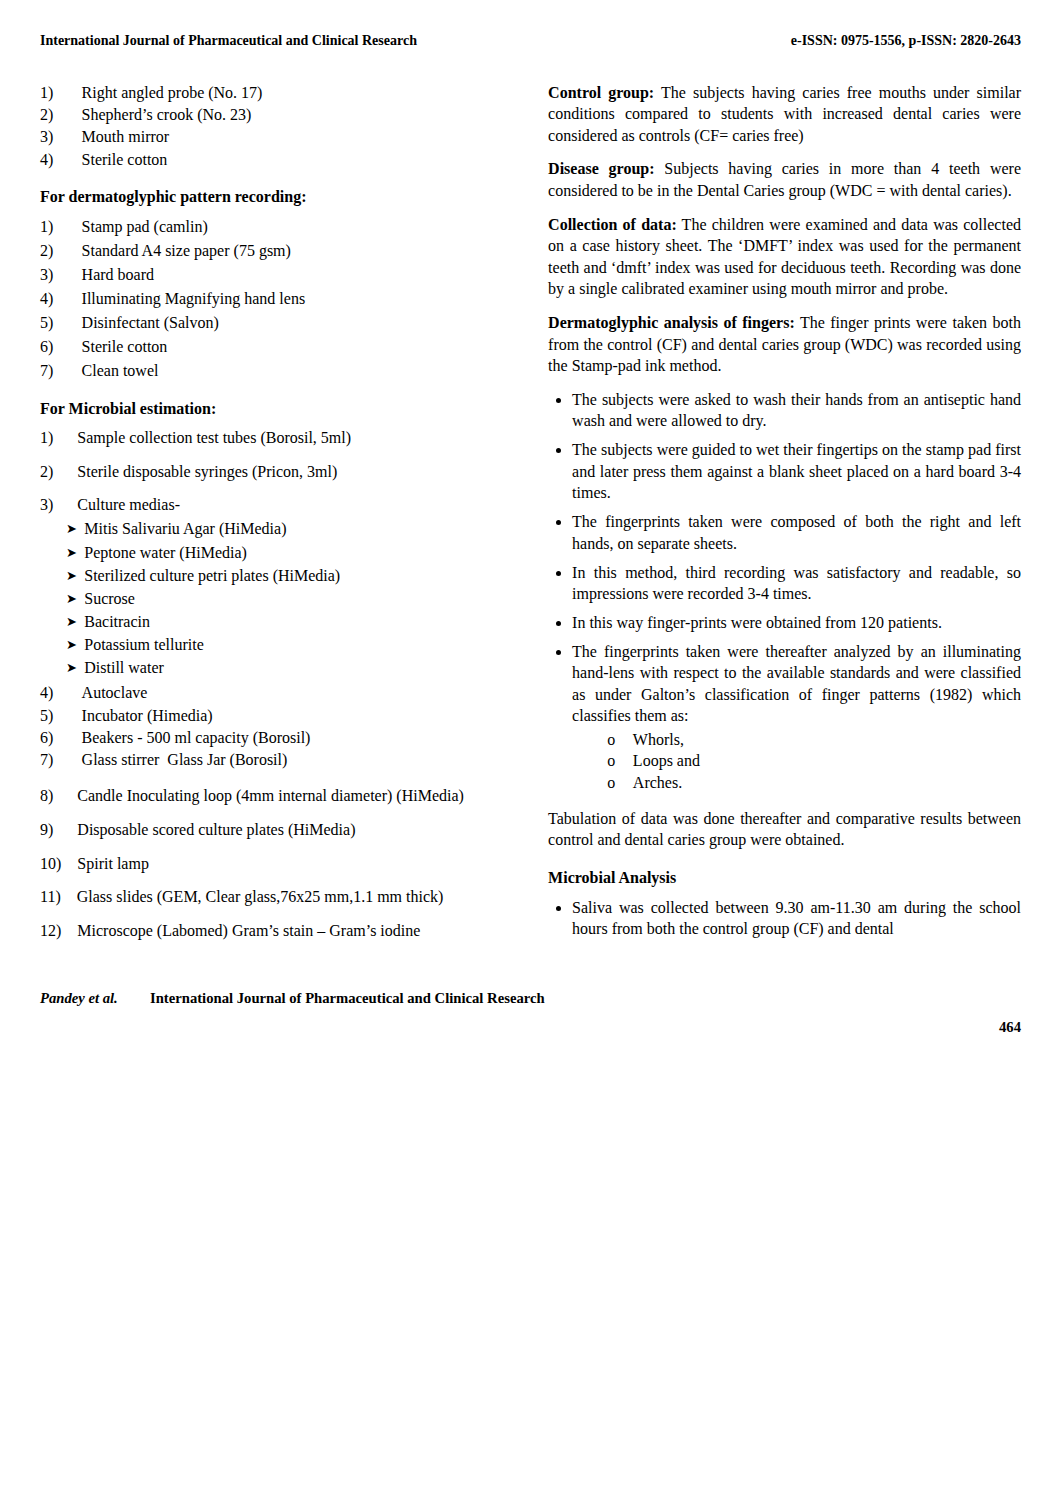International Journal of Pharmaceutical and Clinical Research
e-ISSN: 0975-1556, p-ISSN: 2820-2643
1) Right angled probe (No. 17)
2) Shepherd’s crook (No. 23)
3) Mouth mirror
4) Sterile cotton
For dermatoglyphic pattern recording:
1) Stamp pad (camlin)
2) Standard A4 size paper (75 gsm)
3) Hard board
4) Illuminating Magnifying hand lens
5) Disinfectant (Salvon)
6) Sterile cotton
7) Clean towel
For Microbial estimation:
1) Sample collection test tubes (Borosil, 5ml)
2) Sterile disposable syringes (Pricon, 3ml)
3) Culture medias-
Mitis Salivariu Agar (HiMedia)
Peptone water (HiMedia)
Sterilized culture petri plates (HiMedia)
Sucrose
Bacitracin
Potassium tellurite
Distill water
4) Autoclave
5) Incubator (Himedia)
6) Beakers - 500 ml capacity (Borosil)
7) Glass stirrer Glass Jar (Borosil)
8) Candle Inoculating loop (4mm internal diameter) (HiMedia)
9) Disposable scored culture plates (HiMedia)
10) Spirit lamp
11) Glass slides (GEM, Clear glass,76x25 mm,1.1 mm thick)
12) Microscope (Labomed) Gram’s stain – Gram’s iodine
Control group: The subjects having caries free mouths under similar conditions compared to students with increased dental caries were considered as controls (CF= caries free)
Disease group: Subjects having caries in more than 4 teeth were considered to be in the Dental Caries group (WDC = with dental caries).
Collection of data: The children were examined and data was collected on a case history sheet. The ‘DMFT’ index was used for the permanent teeth and ‘dmft’ index was used for deciduous teeth. Recording was done by a single calibrated examiner using mouth mirror and probe.
Dermatoglyphic analysis of fingers: The finger prints were taken both from the control (CF) and dental caries group (WDC) was recorded using the Stamp-pad ink method.
The subjects were asked to wash their hands from an antiseptic hand wash and were allowed to dry.
The subjects were guided to wet their fingertips on the stamp pad first and later press them against a blank sheet placed on a hard board 3-4 times.
The fingerprints taken were composed of both the right and left hands, on separate sheets.
In this method, third recording was satisfactory and readable, so impressions were recorded 3-4 times.
In this way finger-prints were obtained from 120 patients.
The fingerprints taken were thereafter analyzed by an illuminating hand-lens with respect to the available standards and were classified as under Galton’s classification of finger patterns (1982) which classifies them as:
Whorls,
Loops and
Arches.
Tabulation of data was done thereafter and comparative results between control and dental caries group were obtained.
Microbial Analysis
Saliva was collected between 9.30 am-11.30 am during the school hours from both the control group (CF) and dental
Pandey et al. International Journal of Pharmaceutical and Clinical Research
464